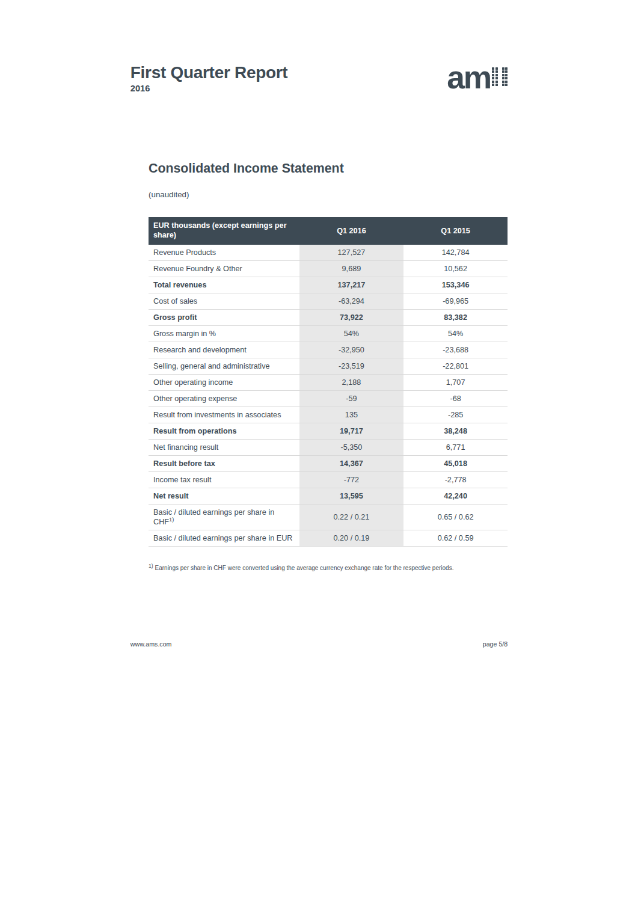First Quarter Report
2016
am
Consolidated Income Statement
(unaudited)
| EUR thousands (except earnings per share) | Q1 2016 | Q1 2015 |
| --- | --- | --- |
| Revenue Products | 127,527 | 142,784 |
| Revenue Foundry & Other | 9,689 | 10,562 |
| Total revenues | 137,217 | 153,346 |
| Cost of sales | -63,294 | -69,965 |
| Gross profit | 73,922 | 83,382 |
| Gross margin in % | 54% | 54% |
| Research and development | -32,950 | -23,688 |
| Selling, general and administrative | -23,519 | -22,801 |
| Other operating income | 2,188 | 1,707 |
| Other operating expense | -59 | -68 |
| Result from investments in associates | 135 | -285 |
| Result from operations | 19,717 | 38,248 |
| Net financing result | -5,350 | 6,771 |
| Result before tax | 14,367 | 45,018 |
| Income tax result | -772 | -2,778 |
| Net result | 13,595 | 42,240 |
| Basic / diluted earnings per share in CHF 1) | 0.22 / 0.21 | 0.65 / 0.62 |
| Basic / diluted earnings per share in EUR | 0.20 / 0.19 | 0.62 / 0.59 |
1) Earnings per share in CHF were converted using the average currency exchange rate for the respective periods.
www.ams.com page 5/8